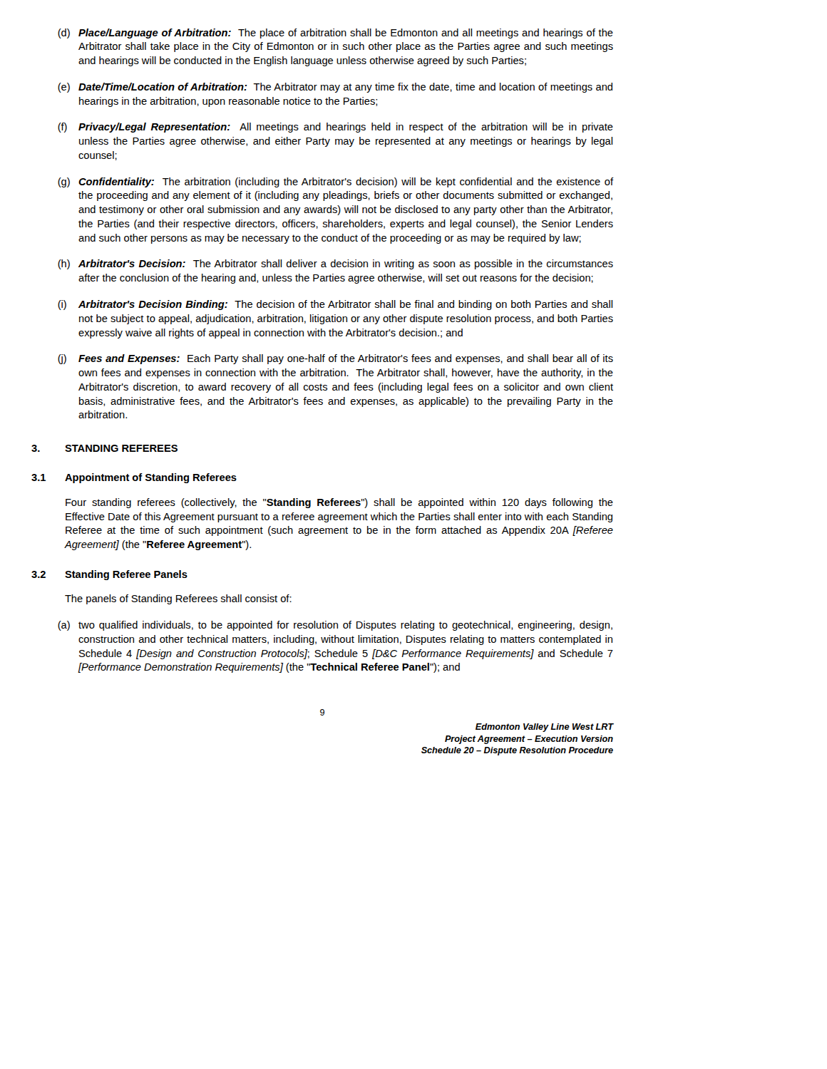(d)
Place/Language of Arbitration: The place of arbitration shall be Edmonton and all meetings and hearings of the Arbitrator shall take place in the City of Edmonton or in such other place as the Parties agree and such meetings and hearings will be conducted in the English language unless otherwise agreed by such Parties;
(e)
Date/Time/Location of Arbitration: The Arbitrator may at any time fix the date, time and location of meetings and hearings in the arbitration, upon reasonable notice to the Parties;
(f)
Privacy/Legal Representation: All meetings and hearings held in respect of the arbitration will be in private unless the Parties agree otherwise, and either Party may be represented at any meetings or hearings by legal counsel;
(g)
Confidentiality: The arbitration (including the Arbitrator's decision) will be kept confidential and the existence of the proceeding and any element of it (including any pleadings, briefs or other documents submitted or exchanged, and testimony or other oral submission and any awards) will not be disclosed to any party other than the Arbitrator, the Parties (and their respective directors, officers, shareholders, experts and legal counsel), the Senior Lenders and such other persons as may be necessary to the conduct of the proceeding or as may be required by law;
(h)
Arbitrator's Decision: The Arbitrator shall deliver a decision in writing as soon as possible in the circumstances after the conclusion of the hearing and, unless the Parties agree otherwise, will set out reasons for the decision;
(i)
Arbitrator's Decision Binding: The decision of the Arbitrator shall be final and binding on both Parties and shall not be subject to appeal, adjudication, arbitration, litigation or any other dispute resolution process, and both Parties expressly waive all rights of appeal in connection with the Arbitrator's decision.; and
(j)
Fees and Expenses: Each Party shall pay one-half of the Arbitrator's fees and expenses, and shall bear all of its own fees and expenses in connection with the arbitration. The Arbitrator shall, however, have the authority, in the Arbitrator's discretion, to award recovery of all costs and fees (including legal fees on a solicitor and own client basis, administrative fees, and the Arbitrator's fees and expenses, as applicable) to the prevailing Party in the arbitration.
3. STANDING REFEREES
3.1 Appointment of Standing Referees
Four standing referees (collectively, the "Standing Referees") shall be appointed within 120 days following the Effective Date of this Agreement pursuant to a referee agreement which the Parties shall enter into with each Standing Referee at the time of such appointment (such agreement to be in the form attached as Appendix 20A [Referee Agreement] (the "Referee Agreement").
3.2 Standing Referee Panels
The panels of Standing Referees shall consist of:
(a)
two qualified individuals, to be appointed for resolution of Disputes relating to geotechnical, engineering, design, construction and other technical matters, including, without limitation, Disputes relating to matters contemplated in Schedule 4 [Design and Construction Protocols]; Schedule 5 [D&C Performance Requirements] and Schedule 7 [Performance Demonstration Requirements] (the "Technical Referee Panel"); and
9
Edmonton Valley Line West LRT
Project Agreement – Execution Version
Schedule 20 – Dispute Resolution Procedure